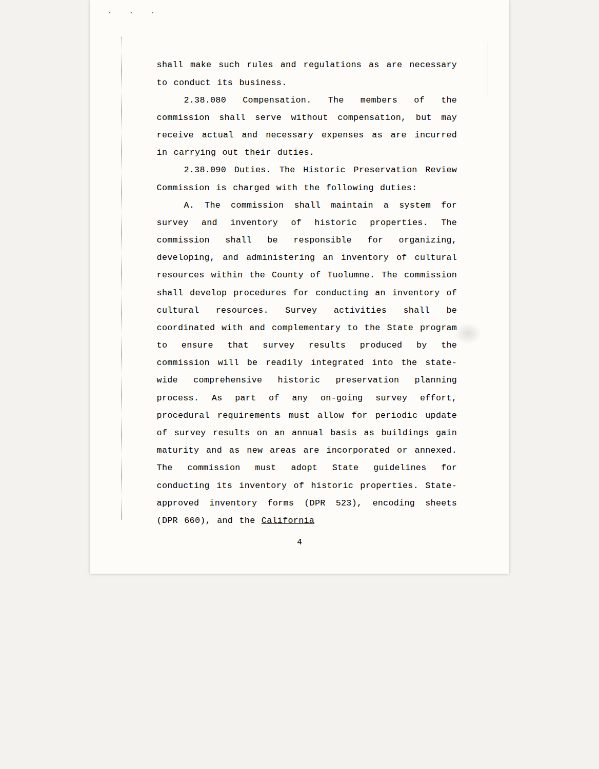· · ·
shall make such rules and regulations as are necessary to conduct its business.
2.38.080 Compensation. The members of the commission shall serve without compensation, but may receive actual and necessary expenses as are incurred in carrying out their duties.
2.38.090 Duties. The Historic Preservation Review Commission is charged with the following duties:
A. The commission shall maintain a system for survey and inventory of historic properties. The commission shall be responsible for organizing, developing, and administering an inventory of cultural resources within the County of Tuolumne. The commission shall develop procedures for conducting an inventory of cultural resources. Survey activities shall be coordinated with and complementary to the State program to ensure that survey results produced by the commission will be readily integrated into the state-wide comprehensive historic preservation planning process. As part of any on-going survey effort, procedural requirements must allow for periodic update of survey results on an annual basis as buildings gain maturity and as new areas are incorporated or annexed. The commission must adopt State guidelines for conducting its inventory of historic properties. State-approved inventory forms (DPR 523), encoding sheets (DPR 660), and the California
4